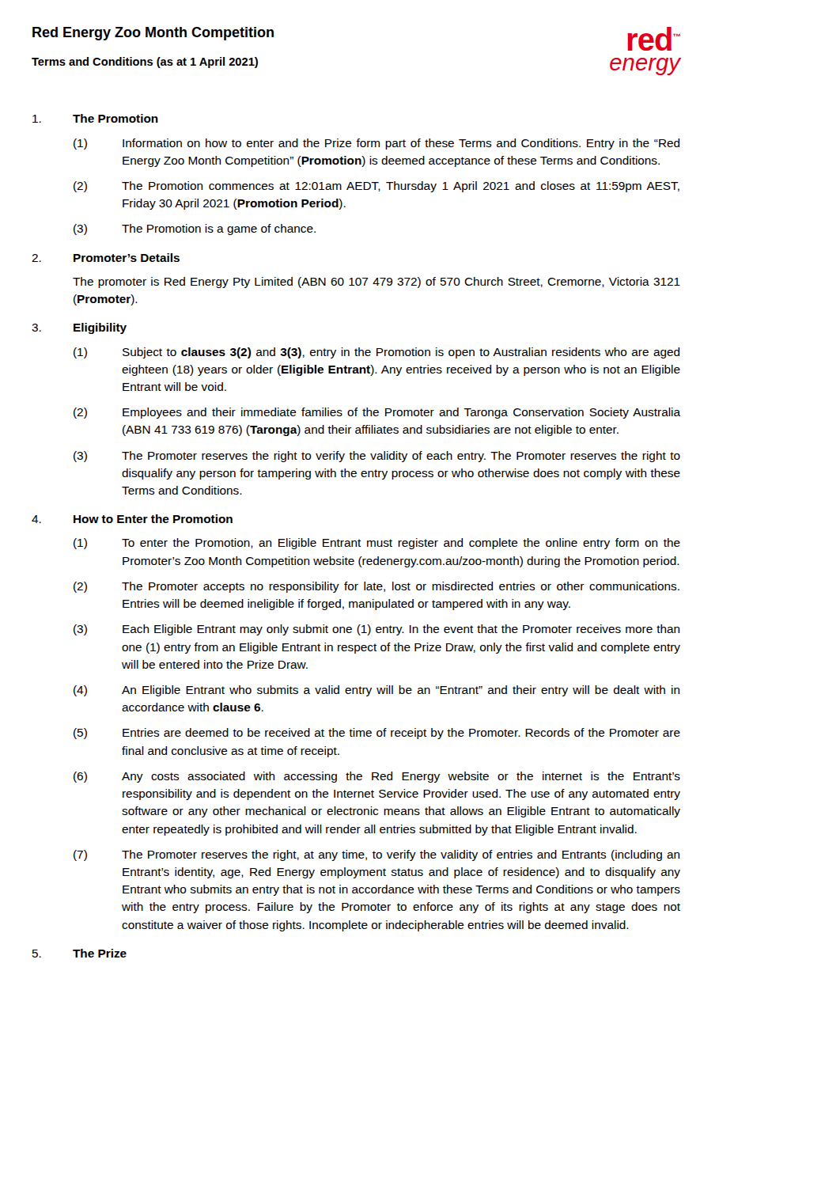Red Energy Zoo Month Competition
Terms and Conditions (as at 1 April 2021)
red™ energy
The Promotion
Information on how to enter and the Prize form part of these Terms and Conditions. Entry in the “Red Energy Zoo Month Competition” (Promotion) is deemed acceptance of these Terms and Conditions.
The Promotion commences at 12:01am AEDT, Thursday 1 April 2021 and closes at 11:59pm AEST, Friday 30 April 2021 (Promotion Period).
The Promotion is a game of chance.
Promoter’s Details
The promoter is Red Energy Pty Limited (ABN 60 107 479 372) of 570 Church Street, Cremorne, Victoria 3121 (Promoter).
Eligibility
Subject to clauses 3(2) and 3(3), entry in the Promotion is open to Australian residents who are aged eighteen (18) years or older (Eligible Entrant). Any entries received by a person who is not an Eligible Entrant will be void.
Employees and their immediate families of the Promoter and Taronga Conservation Society Australia (ABN 41 733 619 876) (Taronga) and their affiliates and subsidiaries are not eligible to enter.
The Promoter reserves the right to verify the validity of each entry. The Promoter reserves the right to disqualify any person for tampering with the entry process or who otherwise does not comply with these Terms and Conditions.
How to Enter the Promotion
To enter the Promotion, an Eligible Entrant must register and complete the online entry form on the Promoter’s Zoo Month Competition website (redenergy.com.au/zoo-month) during the Promotion period.
The Promoter accepts no responsibility for late, lost or misdirected entries or other communications. Entries will be deemed ineligible if forged, manipulated or tampered with in any way.
Each Eligible Entrant may only submit one (1) entry. In the event that the Promoter receives more than one (1) entry from an Eligible Entrant in respect of the Prize Draw, only the first valid and complete entry will be entered into the Prize Draw.
An Eligible Entrant who submits a valid entry will be an “Entrant” and their entry will be dealt with in accordance with clause 6.
Entries are deemed to be received at the time of receipt by the Promoter. Records of the Promoter are final and conclusive as at time of receipt.
Any costs associated with accessing the Red Energy website or the internet is the Entrant’s responsibility and is dependent on the Internet Service Provider used. The use of any automated entry software or any other mechanical or electronic means that allows an Eligible Entrant to automatically enter repeatedly is prohibited and will render all entries submitted by that Eligible Entrant invalid.
The Promoter reserves the right, at any time, to verify the validity of entries and Entrants (including an Entrant’s identity, age, Red Energy employment status and place of residence) and to disqualify any Entrant who submits an entry that is not in accordance with these Terms and Conditions or who tampers with the entry process. Failure by the Promoter to enforce any of its rights at any stage does not constitute a waiver of those rights. Incomplete or indecipherable entries will be deemed invalid.
The Prize